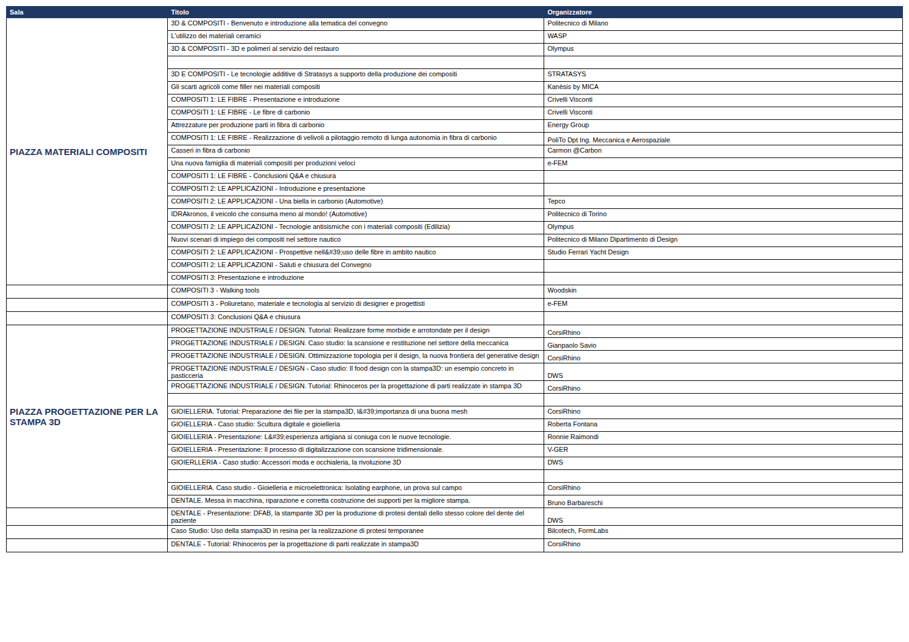| Sala | Titolo | Organizzatore |
| --- | --- | --- |
| PIAZZA MATERIALI COMPOSITI | 3D & COMPOSITI - Benvenuto e introduzione alla tematica del convegno | Politecnico di Milano |
| L'utilizzo dei materiali ceramici | WASP |
| 3D & COMPOSITI - 3D e polimeri al servizio del restauro | Olympus |
| 3D E COMPOSITI - Le tecnologie additive di Stratasys a supporto della produzione dei compositi | STRATASYS |
| Gli scarti agricoli come filler nei materiali compositi | Kanèsis by MICA |
| COMPOSITI 1: LE FIBRE - Presentazione e introduzione | Crivelli Visconti |
| COMPOSITI 1: LE FIBRE - Le fibre di carbonio | Crivelli Visconti |
| Attrezzature per produzione parti in fibra di carbonio | Energy Group |
| COMPOSITI 1: LE FIBRE - Realizzazione di velivoli a pilotaggio remoto di lunga autonomia in fibra di carbonio | PoliTo Dpt Ing. Meccanica e Aerospaziale |
| Casseri in fibra di carbonio | Carmon @Carbon |
| Una nuova famiglia di materiali compositi per produzioni veloci | e-FEM |
| COMPOSITI 1: LE FIBRE - Conclusioni Q&A e chiusura | |
| COMPOSITI 2: LE APPLICAZIONI - Introduzione e presentazione | |
| COMPOSITI 2: LE APPLICAZIONI - Una biella in carbonio (Automotive) | Tepco |
| IDRAkronos, il veicolo che consuma meno al mondo! (Automotive) | Politecnico di Torino |
| COMPOSITI 2: LE APPLICAZIONI - Tecnologie antisismiche con i materiali compositi (Edilizia) | Olympus |
| Nuovi scenari di impiego dei compositi nel settore nautico | Politecnico di Milano Dipartimento di Design |
| COMPOSITI 2: LE APPLICAZIONI - Prospettive nell&#39;uso delle fibre in ambito nautico | Studio Ferrari Yacht Design |
| COMPOSITI 2: LE APPLICAZIONI - Saluti e chiusura del Convegno | |
| COMPOSITI 3: Presentazione e introduzione | |
| | COMPOSITI 3 - Walking tools | Woodskin |
| | COMPOSITI 3 - Poliuretano, materiale e tecnologia al servizio di designer e progettisti | e-FEM |
| | COMPOSITI 3: Conclusioni Q&A e chiusura | |
| PIAZZA PROGETTAZIONE PER LA STAMPA 3D | PROGETTAZIONE INDUSTRIALE / DESIGN. Tutorial: Realizzare forme morbide e arrotondate per il design | CorsiRhino |
| PROGETTAZIONE INDUSTRIALE / DESIGN. Caso studio: la scansione e restituzione nel settore della meccanica | Gianpaolo Savio |
| PROGETTAZIONE INDUSTRIALE / DESIGN. Ottimizzazione topologia per il design, la nuova frontiera del generative design | CorsiRhino |
| PROGETTAZIONE INDUSTRIALE / DESIGN - Caso studio: Il food design con la stampa3D: un esempio concreto in pasticceria | DWS |
| PROGETTAZIONE INDUSTRIALE / DESIGN. Tutorial: Rhinoceros per la progettazione di parti realizzate in stampa 3D | CorsiRhino |
| GIOIELLERIA. Tutorial: Preparazione dei file per la stampa3D, l&#39;importanza di una buona mesh | CorsiRhino |
| GIOIELLERIA - Caso studio: Scultura digitale e gioielleria | Roberta Fontana |
| GIOIELLERIA - Presentazione: L&#39;esperienza artigiana si coniuga con le nuove tecnologie. | Ronnie Raimondi |
| GIOIELLERIA - Presentazione: Il processo di digitalizzazione con scansione tridimensionale. | V-GER |
| GIOIERLLERIA - Caso studio: Accessori moda e occhialeria, la rivoluzione 3D | DWS |
| GIOIELLERIA. Caso studio - Gioielleria e microelettronica: Isolating earphone, un prova sul campo | CorsiRhino |
| DENTALE. Messa in macchina, riparazione e corretta costruzione dei supporti per la migliore stampa. | Bruno Barbareschi |
| | DENTALE - Presentazione: DFAB, la stampante 3D per la produzione di protesi dentali dello stesso colore del dente del paziente | DWS |
| | Caso Studio: Uso della stampa3D in resina per la realizzazione di protesi temporanee | Bilcotech, FormLabs |
| | DENTALE - Tutorial: Rhinoceros per la progettazione di parti realizzate in stampa3D | CorsiRhino |